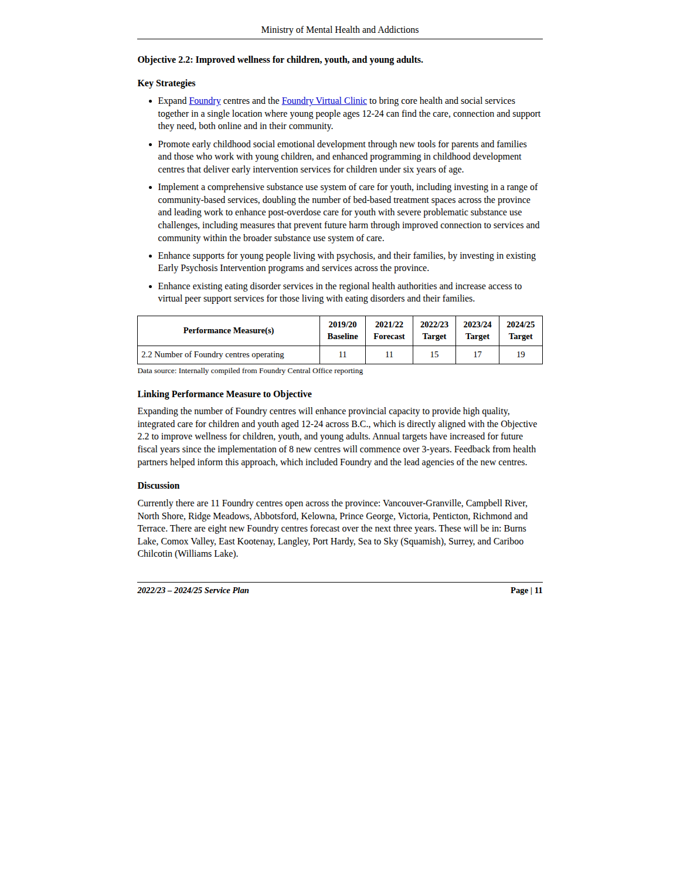Ministry of Mental Health and Addictions
Objective 2.2: Improved wellness for children, youth, and young adults.
Key Strategies
Expand Foundry centres and the Foundry Virtual Clinic to bring core health and social services together in a single location where young people ages 12-24 can find the care, connection and support they need, both online and in their community.
Promote early childhood social emotional development through new tools for parents and families and those who work with young children, and enhanced programming in childhood development centres that deliver early intervention services for children under six years of age.
Implement a comprehensive substance use system of care for youth, including investing in a range of community-based services, doubling the number of bed-based treatment spaces across the province and leading work to enhance post-overdose care for youth with severe problematic substance use challenges, including measures that prevent future harm through improved connection to services and community within the broader substance use system of care.
Enhance supports for young people living with psychosis, and their families, by investing in existing Early Psychosis Intervention programs and services across the province.
Enhance existing eating disorder services in the regional health authorities and increase access to virtual peer support services for those living with eating disorders and their families.
| Performance Measure(s) | 2019/20 Baseline | 2021/22 Forecast | 2022/23 Target | 2023/24 Target | 2024/25 Target |
| --- | --- | --- | --- | --- | --- |
| 2.2 Number of Foundry centres operating | 11 | 11 | 15 | 17 | 19 |
Data source: Internally compiled from Foundry Central Office reporting
Linking Performance Measure to Objective
Expanding the number of Foundry centres will enhance provincial capacity to provide high quality, integrated care for children and youth aged 12-24 across B.C., which is directly aligned with the Objective 2.2 to improve wellness for children, youth, and young adults. Annual targets have increased for future fiscal years since the implementation of 8 new centres will commence over 3-years. Feedback from health partners helped inform this approach, which included Foundry and the lead agencies of the new centres.
Discussion
Currently there are 11 Foundry centres open across the province: Vancouver-Granville, Campbell River, North Shore, Ridge Meadows, Abbotsford, Kelowna, Prince George, Victoria, Penticton, Richmond and Terrace. There are eight new Foundry centres forecast over the next three years. These will be in: Burns Lake, Comox Valley, East Kootenay, Langley, Port Hardy, Sea to Sky (Squamish), Surrey, and Cariboo Chilcotin (Williams Lake).
2022/23 – 2024/25 Service Plan Page | 11